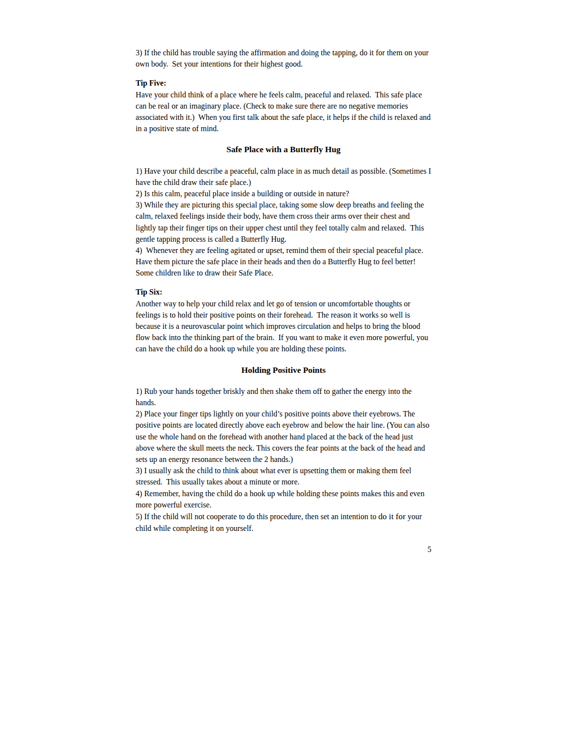3) If the child has trouble saying the affirmation and doing the tapping, do it for them on your own body. Set your intentions for their highest good.
Tip Five:
Have your child think of a place where he feels calm, peaceful and relaxed. This safe place can be real or an imaginary place. (Check to make sure there are no negative memories associated with it.) When you first talk about the safe place, it helps if the child is relaxed and in a positive state of mind.
Safe Place with a Butterfly Hug
1) Have your child describe a peaceful, calm place in as much detail as possible. (Sometimes I have the child draw their safe place.)
2) Is this calm, peaceful place inside a building or outside in nature?
3) While they are picturing this special place, taking some slow deep breaths and feeling the calm, relaxed feelings inside their body, have them cross their arms over their chest and lightly tap their finger tips on their upper chest until they feel totally calm and relaxed. This gentle tapping process is called a Butterfly Hug.
4) Whenever they are feeling agitated or upset, remind them of their special peaceful place. Have them picture the safe place in their heads and then do a Butterfly Hug to feel better! Some children like to draw their Safe Place.
Tip Six:
Another way to help your child relax and let go of tension or uncomfortable thoughts or feelings is to hold their positive points on their forehead. The reason it works so well is because it is a neurovascular point which improves circulation and helps to bring the blood flow back into the thinking part of the brain. If you want to make it even more powerful, you can have the child do a hook up while you are holding these points.
Holding Positive Points
1) Rub your hands together briskly and then shake them off to gather the energy into the hands.
2) Place your finger tips lightly on your child’s positive points above their eyebrows. The positive points are located directly above each eyebrow and below the hair line. (You can also use the whole hand on the forehead with another hand placed at the back of the head just above where the skull meets the neck. This covers the fear points at the back of the head and sets up an energy resonance between the 2 hands.)
3) I usually ask the child to think about what ever is upsetting them or making them feel stressed. This usually takes about a minute or more.
4) Remember, having the child do a hook up while holding these points makes this and even more powerful exercise.
5) If the child will not cooperate to do this procedure, then set an intention to do it for your child while completing it on yourself.
5